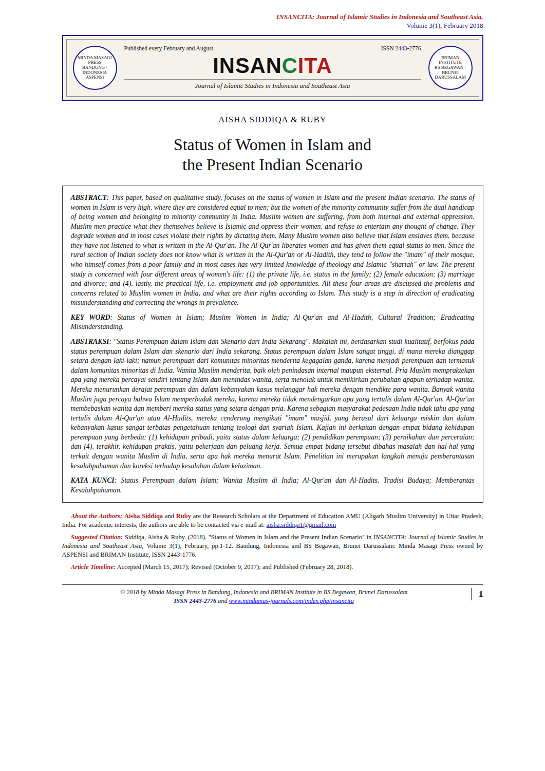INSANCITA: Journal of Islamic Studies in Indonesia and Southeast Asia,
Volume 3(1), February 2018
MINDA MASAGI PRESS
BANDUNG · INDONESIA
ASPENSI
Published every February and August ISSN 2443-2776
INSANCITA
Journal of Islamic Studies in Indonesia and Southeast Asia
BRIMAN INSTITUTE
BS BEGAWAN · BRUNEI DARUSSALAM
AISHA SIDDIQA & RUBY
Status of Women in Islam and
the Present Indian Scenario
ABSTRACT: This paper, based on qualitative study, focuses on the status of women in Islam and the present Indian scenario. The status of women in Islam is very high, where they are considered equal to men; but the women of the minority community suffer from the dual handicap of being women and belonging to minority community in India. Muslim women are suffering, from both internal and external oppression. Muslim men practice what they themselves believe is Islamic and oppress their women, and refuse to entertain any thought of change. They degrade women and in most cases violate their rights by dictating them. Many Muslim women also believe that Islam enslaves them, because they have not listened to what is written in the Al-Qur'an. The Al-Qur'an liberates women and has given them equal status to men. Since the rural section of Indian society does not know what is written in the Al-Qur'an or Al-Hadith, they tend to follow the "imam" of their mosque, who himself comes from a poor family and in most cases has very limited knowledge of theology and Islamic "shariah" or law. The present study is concerned with four different areas of women's life: (1) the private life, i.e. status in the family; (2) female education; (3) marriage and divorce; and (4), lastly, the practical life, i.e. employment and job opportunities. All these four areas are discussed the problems and concerns related to Muslim women in India, and what are their rights according to Islam. This study is a step in direction of eradicating misunderstanding and correcting the wrongs in prevalence.
KEY WORD: Status of Women in Islam; Muslim Women in India; Al-Qur'an and Al-Hadith, Cultural Tradition; Eradicating Misunderstanding.
ABSTRAKSI: "Status Perempuan dalam Islam dan Skenario dari India Sekarang". Makalah ini, berdasarkan studi kualitatif, berfokus pada status perempuan dalam Islam dan skenario dari India sekarang. Status perempuan dalam Islam sangat tinggi, di mana mereka dianggap setara dengan laki-laki; namun perempuan dari komunitas minoritas menderita kegagalan ganda, karena menjadi perempuan dan termasuk dalam komunitas minoritas di India. Wanita Muslim menderita, baik oleh penindasan internal maupun eksternal. Pria Muslim mempraktekan apa yang mereka percayai sendiri tentang Islam dan menindas wanita, serta menolak untuk memikirkan perubahan apapun terhadap wanita. Mereka menurunkan derajat perempuan dan dalam kebanyakan kasus melanggar hak mereka dengan mendikte para wanita. Banyak wanita Muslim juga percaya bahwa Islam memperbudak mereka, karena mereka tidak mendengarkan apa yang tertulis dalam Al-Qur'an. Al-Qur'an membebaskan wanita dan memberi mereka status yang setara dengan pria. Karena sebagian masyarakat pedesaan India tidak tahu apa yang tertulis dalam Al-Qur'an atau Al-Hadits, mereka cenderung mengikuti "imam" masjid, yang berasal dari keluarga miskin dan dalam kebanyakan kasus sangat terbatas pengetahuan tentang teologi dan syariah Islam. Kajian ini berkaitan dengan empat bidang kehidupan perempuan yang berbeda: (1) kehidupan pribadi, yaitu status dalam keluarga; (2) pendidikan perempuan; (3) pernikahan dan perceraian; dan (4), terakhir, kehidupan praktis, yaitu pekerjaan dan peluang kerja. Semua empat bidang tersebut dibahas masalah dan hal-hal yang terkait dengan wanita Muslim di India, serta apa hak mereka menurut Islam. Penelitian ini merupakan langkah menuju pemberantasan kesalahpahaman dan koreksi terhadap kesalahan dalam kelaziman.
KATA KUNCI: Status Perempuan dalam Islam; Wanita Muslim di India; Al-Qur'an dan Al-Hadits, Tradisi Budaya; Memberantas Kesalahpahaman.
About the Authors: Aisha Siddiqa and Ruby are the Research Scholars at the Department of Education AMU (Aligarh Muslim University) in Uttar Pradesh, India. For academic interests, the authors are able to be contacted via e-mail at: aisha.siddiqa1@gmail.com
Suggested Citation: Siddiqa, Aisha & Ruby. (2018). "Status of Women in Islam and the Present Indian Scenario" in INSANCITA: Journal of Islamic Studies in Indonesia and Southeast Asia, Volume 3(1), February, pp.1-12. Bandung, Indonesia and BS Begawan, Brunei Darussalam: Minda Masagi Press owned by ASPENSI and BRIMAN Institute, ISSN 2443-1776.
Article Timeline: Accepted (March 15, 2017); Revised (October 9, 2017); and Published (February 28, 2018).
© 2018 by Minda Masagi Press in Bandung, Indonesia and BRIMAN Institute in BS Begawan, Brunei Darussalam
ISSN 2443-2776 and www.mindamas-journals.com/index.php/insancita
1